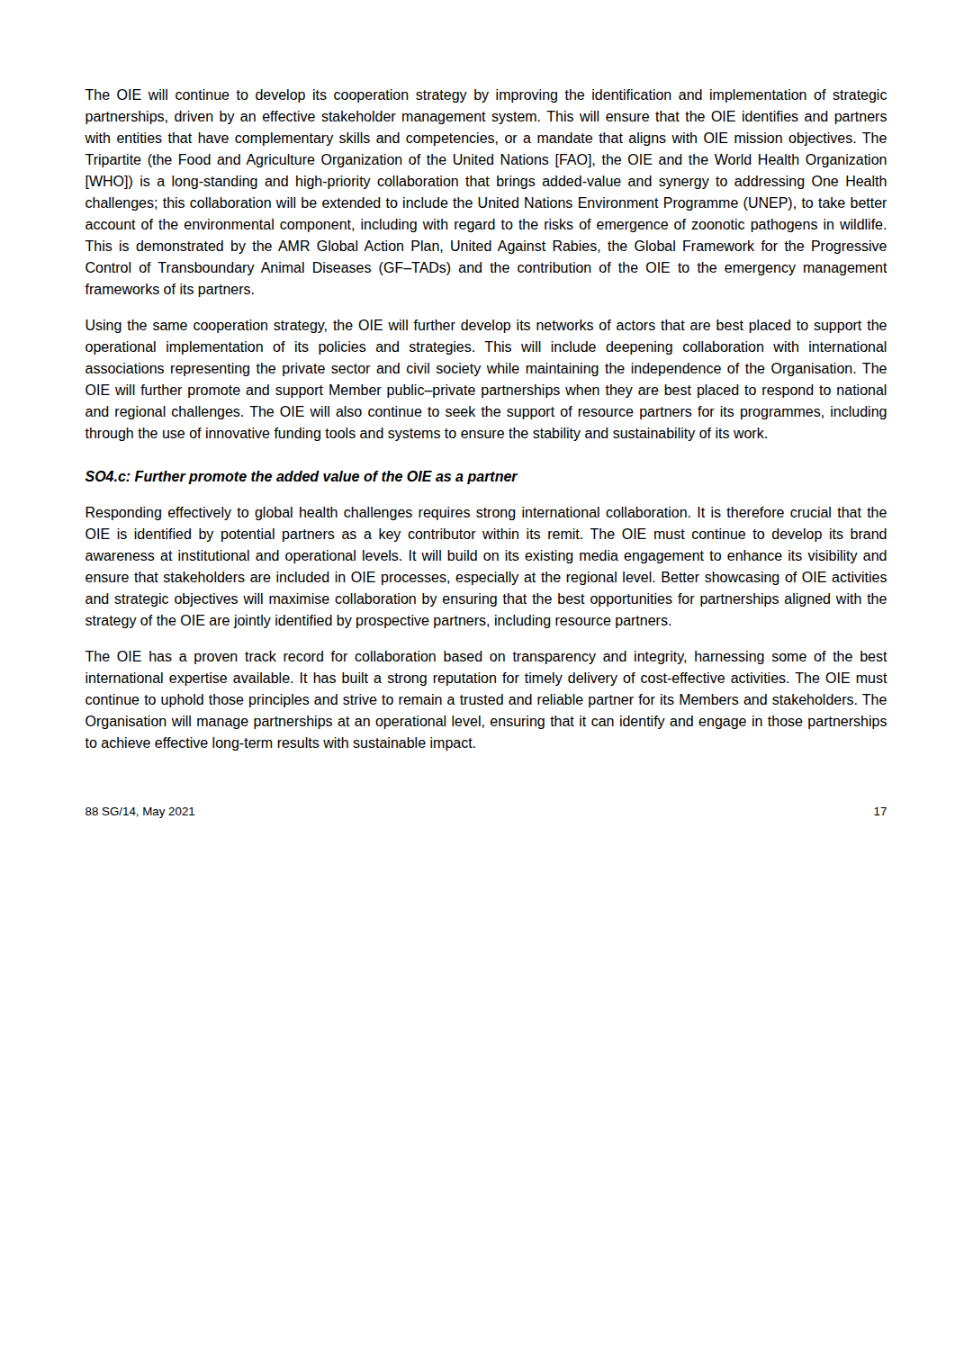The OIE will continue to develop its cooperation strategy by improving the identification and implementation of strategic partnerships, driven by an effective stakeholder management system. This will ensure that the OIE identifies and partners with entities that have complementary skills and competencies, or a mandate that aligns with OIE mission objectives. The Tripartite (the Food and Agriculture Organization of the United Nations [FAO], the OIE and the World Health Organization [WHO]) is a long-standing and high-priority collaboration that brings added-value and synergy to addressing One Health challenges; this collaboration will be extended to include the United Nations Environment Programme (UNEP), to take better account of the environmental component, including with regard to the risks of emergence of zoonotic pathogens in wildlife. This is demonstrated by the AMR Global Action Plan, United Against Rabies, the Global Framework for the Progressive Control of Transboundary Animal Diseases (GF–TADs) and the contribution of the OIE to the emergency management frameworks of its partners.
Using the same cooperation strategy, the OIE will further develop its networks of actors that are best placed to support the operational implementation of its policies and strategies. This will include deepening collaboration with international associations representing the private sector and civil society while maintaining the independence of the Organisation. The OIE will further promote and support Member public–private partnerships when they are best placed to respond to national and regional challenges. The OIE will also continue to seek the support of resource partners for its programmes, including through the use of innovative funding tools and systems to ensure the stability and sustainability of its work.
SO4.c: Further promote the added value of the OIE as a partner
Responding effectively to global health challenges requires strong international collaboration. It is therefore crucial that the OIE is identified by potential partners as a key contributor within its remit. The OIE must continue to develop its brand awareness at institutional and operational levels. It will build on its existing media engagement to enhance its visibility and ensure that stakeholders are included in OIE processes, especially at the regional level. Better showcasing of OIE activities and strategic objectives will maximise collaboration by ensuring that the best opportunities for partnerships aligned with the strategy of the OIE are jointly identified by prospective partners, including resource partners.
The OIE has a proven track record for collaboration based on transparency and integrity, harnessing some of the best international expertise available. It has built a strong reputation for timely delivery of cost-effective activities. The OIE must continue to uphold those principles and strive to remain a trusted and reliable partner for its Members and stakeholders. The Organisation will manage partnerships at an operational level, ensuring that it can identify and engage in those partnerships to achieve effective long-term results with sustainable impact.
88 SG/14, May 2021 17